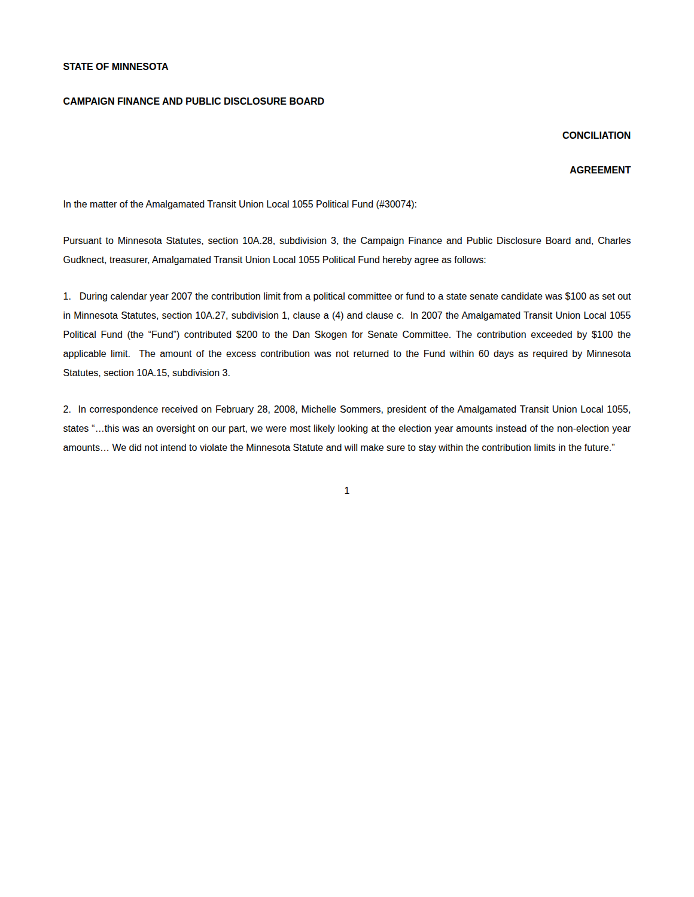STATE OF MINNESOTA
CAMPAIGN FINANCE AND PUBLIC DISCLOSURE BOARD
CONCILIATION
AGREEMENT
In the matter of the Amalgamated Transit Union Local 1055 Political Fund (#30074):
Pursuant to Minnesota Statutes, section 10A.28, subdivision 3, the Campaign Finance and Public Disclosure Board and, Charles Gudknect, treasurer, Amalgamated Transit Union Local 1055 Political Fund hereby agree as follows:
1. During calendar year 2007 the contribution limit from a political committee or fund to a state senate candidate was $100 as set out in Minnesota Statutes, section 10A.27, subdivision 1, clause a (4) and clause c. In 2007 the Amalgamated Transit Union Local 1055 Political Fund (the “Fund”) contributed $200 to the Dan Skogen for Senate Committee. The contribution exceeded by $100 the applicable limit. The amount of the excess contribution was not returned to the Fund within 60 days as required by Minnesota Statutes, section 10A.15, subdivision 3.
2. In correspondence received on February 28, 2008, Michelle Sommers, president of the Amalgamated Transit Union Local 1055, states “…this was an oversight on our part, we were most likely looking at the election year amounts instead of the non-election year amounts… We did not intend to violate the Minnesota Statute and will make sure to stay within the contribution limits in the future.”
1